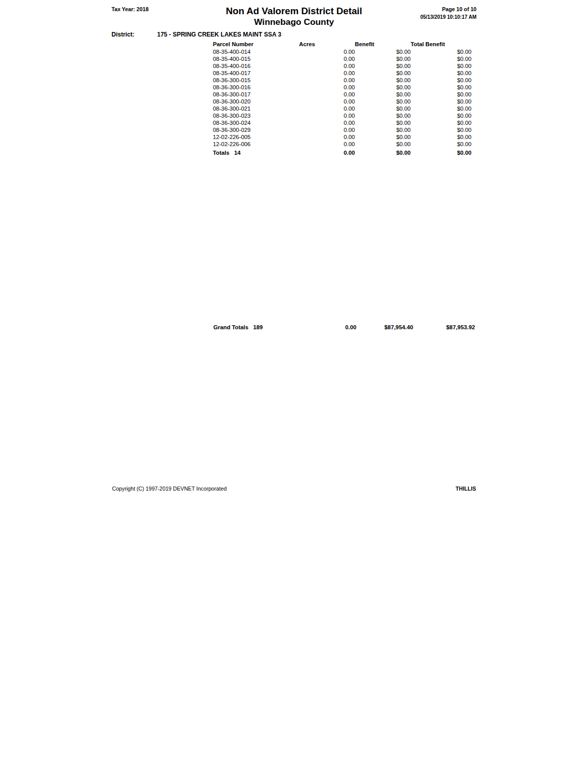| Tax Year: 2018 | Non Ad Valorem District Detail Winnebago County | Page 10 of 10 05/13/2019 10:10:17 AM |
District: 175 - SPRING CREEK LAKES MAINT SSA 3
| Parcel Number | Acres | Benefit | Total Benefit |
| --- | --- | --- | --- |
| 08-35-400-014 | 0.00 | $0.00 | $0.00 |
| 08-35-400-015 | 0.00 | $0.00 | $0.00 |
| 08-35-400-016 | 0.00 | $0.00 | $0.00 |
| 08-35-400-017 | 0.00 | $0.00 | $0.00 |
| 08-36-300-015 | 0.00 | $0.00 | $0.00 |
| 08-36-300-016 | 0.00 | $0.00 | $0.00 |
| 08-36-300-017 | 0.00 | $0.00 | $0.00 |
| 08-36-300-020 | 0.00 | $0.00 | $0.00 |
| 08-36-300-021 | 0.00 | $0.00 | $0.00 |
| 08-36-300-023 | 0.00 | $0.00 | $0.00 |
| 08-36-300-024 | 0.00 | $0.00 | $0.00 |
| 08-36-300-029 | 0.00 | $0.00 | $0.00 |
| 12-02-226-005 | 0.00 | $0.00 | $0.00 |
| 12-02-226-006 | 0.00 | $0.00 | $0.00 |
| Totals 14 | 0.00 | $0.00 | $0.00 |
| Grand Totals 189 | 0.00 | $87,954.40 | $87,953.92 |
| Copyright (C) 1997-2019 DEVNET Incorporated | THILLIS |